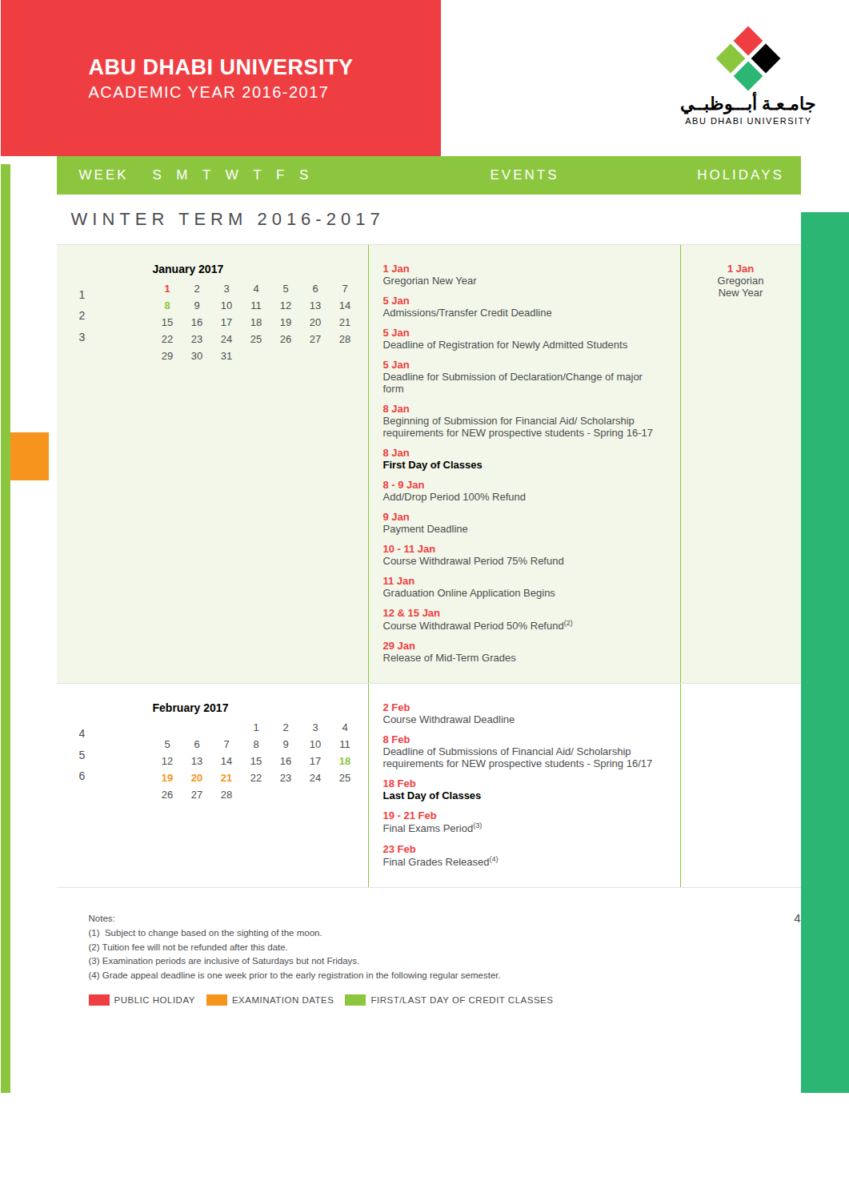ABU DHABI UNIVERSITY
ACADEMIC YEAR 2016-2017
جامـعـة أبـــوظبــي
ABU DHABI UNIVERSITY
WEEK
S M T W T F S
EVENTS
HOLIDAYS
WINTER TERM 2016-2017
0
1
2
3
January 2017
| 1 | 2 | 3 | 4 | 5 | 6 | 7 |
| 8 | 9 | 10 | 11 | 12 | 13 | 14 |
| 15 | 16 | 17 | 18 | 19 | 20 | 21 |
| 22 | 23 | 24 | 25 | 26 | 27 | 28 |
| 29 | 30 | 31 | | | | |
1 Jan
Gregorian New Year
5 Jan
Admissions/Transfer Credit Deadline
5 Jan
Deadline of Registration for Newly Admitted Students
5 Jan
Deadline for Submission of Declaration/Change of major form
8 Jan
Beginning of Submission for Financial Aid/ Scholarship requirements for NEW prospective students - Spring 16-17
8 Jan
First Day of Classes
8 - 9 Jan
Add/Drop Period 100% Refund
9 Jan
Payment Deadline
10 - 11 Jan
Course Withdrawal Period 75% Refund
11 Jan
Graduation Online Application Begins
12 & 15 Jan
Course Withdrawal Period 50% Refund(2)
29 Jan
Release of Mid-Term Grades
1 Jan
Gregorian
New Year
0
4
5
6
February 2017
| | | | 1 | 2 | 3 | 4 |
| 5 | 6 | 7 | 8 | 9 | 10 | 11 |
| 12 | 13 | 14 | 15 | 16 | 17 | 18 |
| 19 | 20 | 21 | 22 | 23 | 24 | 25 |
| 26 | 27 | 28 | | | | |
2 Feb
Course Withdrawal Deadline
8 Feb
Deadline of Submissions of Financial Aid/ Scholarship requirements for NEW prospective students - Spring 16/17
18 Feb
Last Day of Classes
19 - 21 Feb
Final Exams Period(3)
23 Feb
Final Grades Released(4)
4
Notes:
(1) Subject to change based on the sighting of the moon.
(2) Tuition fee will not be refunded after this date.
(3) Examination periods are inclusive of Saturdays but not Fridays.
(4) Grade appeal deadline is one week prior to the early registration in the following regular semester.
PUBLIC HOLIDAY
EXAMINATION DATES
FIRST/LAST DAY OF CREDIT CLASSES